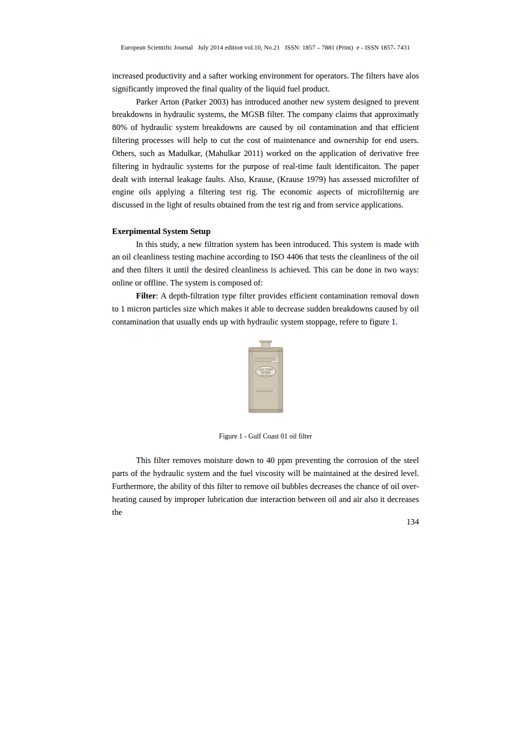European Scientific Journal July 2014 edition vol.10, No.21 ISSN: 1857 – 7881 (Print) e - ISSN 1857- 7431
increased productivity and a safter working environment for operators. The filters have alos significantly improved the final quality of the liquid fuel product.
Parker Arton (Parker 2003) has introduced another new system designed to prevent breakdowns in hydraulic systems, the MGSB filter. The company claims that approximatly 80% of hydraulic system breakdowns are caused by oil contamination and that efficient filtering processes will help to cut the cost of maintenance and ownership for end users. Others, such as Madulkar, (Mahulkar 2011) worked on the application of derivative free filtering in hydraulic systems for the purpose of real-time fault identificaiton. The paper dealt with internal leakage faults. Also, Krause, (Krause 1979) has assessed microfilter of engine oils applying a filtering test rig. The economic aspects of microfilternig are discussed in the light of results obtained from the test rig and from service applications.
Exerpimental System Setup
In this study, a new filtration system has been introduced. This system is made with an oil cleanliness testing machine according to ISO 4406 that tests the cleanliness of the oil and then filters it until the desired cleanliness is achieved. This can be done in two ways: online or offline. The system is composed of:
Filter: A depth-filtration type filter provides efficient contamination removal down to 1 micron particles size which makes it able to decrease sudden breakdowns caused by oil contamination that usually ends up with hydraulic system stoppage, refere to figure 1.
GULF COAST FILTERS 1-800-398-8114
Figure 1 - Gulf Coast 01 oil filter
This filter removes moisture down to 40 ppm preventing the corrosion of the steel parts of the hydraulic system and the fuel viscosity will be maintained at the desired level. Furthermore, the ability of this filter to remove oil bubbles decreases the chance of oil over-heating caused by improper lubrication due interaction between oil and air also it decreases the
134